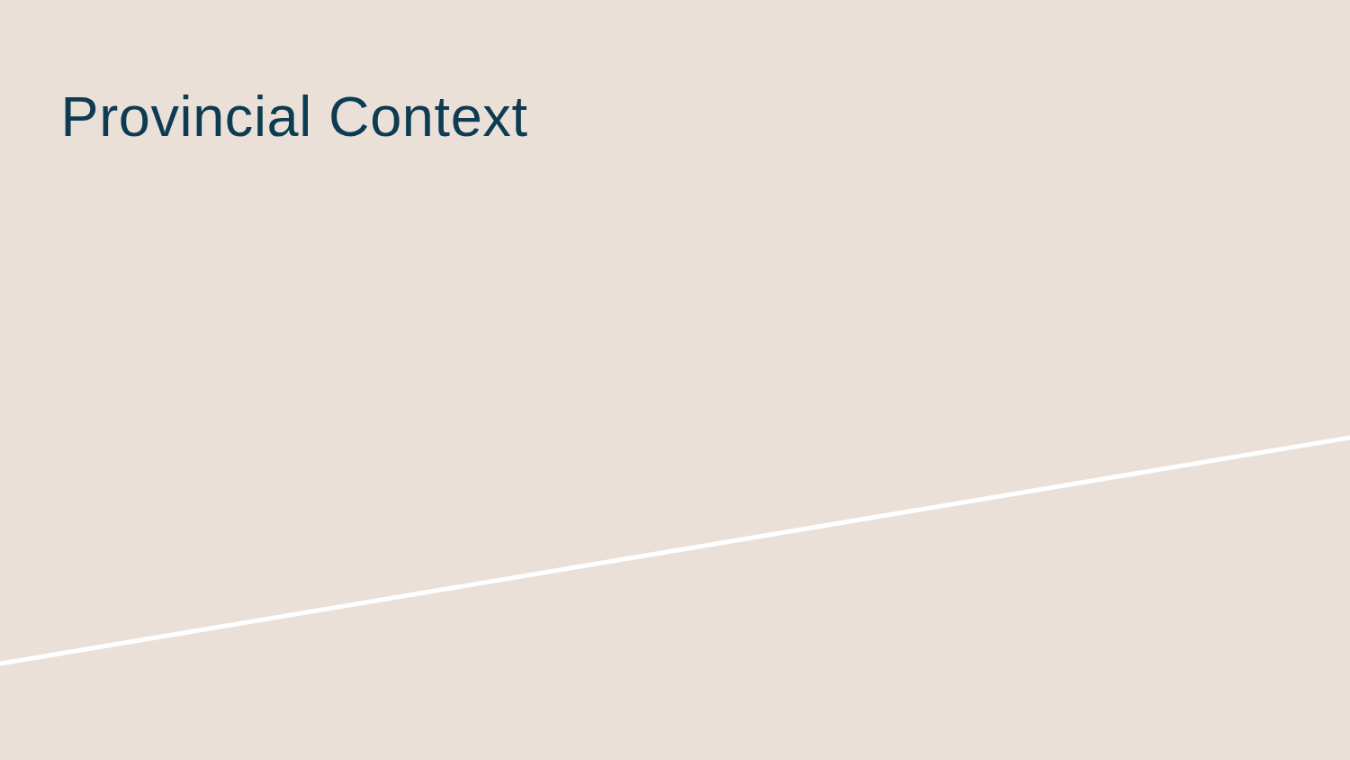Provincial Context